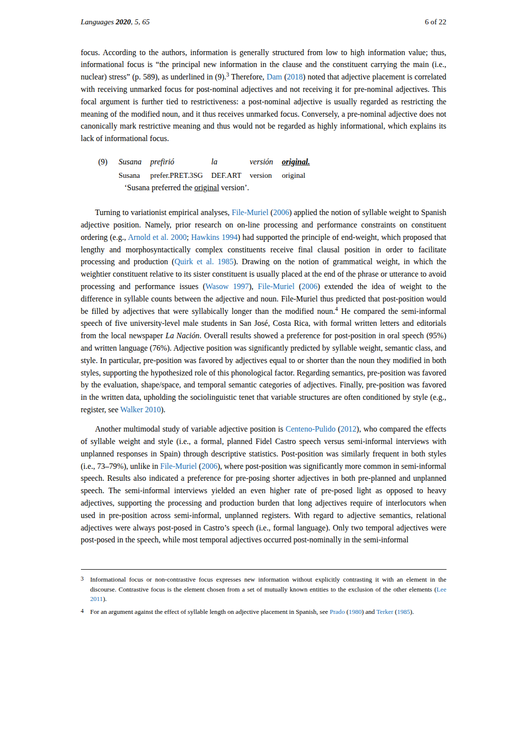Languages 2020, 5, 65 6 of 22
focus. According to the authors, information is generally structured from low to high information value; thus, informational focus is “the principal new information in the clause and the constituent carrying the main (i.e., nuclear) stress” (p. 589), as underlined in (9).3 Therefore, Dam (2018) noted that adjective placement is correlated with receiving unmarked focus for post-nominal adjectives and not receiving it for pre-nominal adjectives. This focal argument is further tied to restrictiveness: a post-nominal adjective is usually regarded as restricting the meaning of the modified noun, and it thus receives unmarked focus. Conversely, a pre-nominal adjective does not canonically mark restrictive meaning and thus would not be regarded as highly informational, which explains its lack of informational focus.
| (9) | Susana | prefirió | la | versión | original. |
| | Susana | prefer.PRET.3SG | DEF.ART | version | original |
‘Susana preferred the original version’.
Turning to variationist empirical analyses, File-Muriel (2006) applied the notion of syllable weight to Spanish adjective position. Namely, prior research on on-line processing and performance constraints on constituent ordering (e.g., Arnold et al. 2000; Hawkins 1994) had supported the principle of end-weight, which proposed that lengthy and morphosyntactically complex constituents receive final clausal position in order to facilitate processing and production (Quirk et al. 1985). Drawing on the notion of grammatical weight, in which the weightier constituent relative to its sister constituent is usually placed at the end of the phrase or utterance to avoid processing and performance issues (Wasow 1997), File-Muriel (2006) extended the idea of weight to the difference in syllable counts between the adjective and noun. File-Muriel thus predicted that post-position would be filled by adjectives that were syllabically longer than the modified noun.4 He compared the semi-informal speech of five university-level male students in San José, Costa Rica, with formal written letters and editorials from the local newspaper La Nación. Overall results showed a preference for post-position in oral speech (95%) and written language (76%). Adjective position was significantly predicted by syllable weight, semantic class, and style. In particular, pre-position was favored by adjectives equal to or shorter than the noun they modified in both styles, supporting the hypothesized role of this phonological factor. Regarding semantics, pre-position was favored by the evaluation, shape/space, and temporal semantic categories of adjectives. Finally, pre-position was favored in the written data, upholding the sociolinguistic tenet that variable structures are often conditioned by style (e.g., register, see Walker 2010).
Another multimodal study of variable adjective position is Centeno-Pulido (2012), who compared the effects of syllable weight and style (i.e., a formal, planned Fidel Castro speech versus semi-informal interviews with unplanned responses in Spain) through descriptive statistics. Post-position was similarly frequent in both styles (i.e., 73–79%), unlike in File-Muriel (2006), where post-position was significantly more common in semi-informal speech. Results also indicated a preference for pre-posing shorter adjectives in both pre-planned and unplanned speech. The semi-informal interviews yielded an even higher rate of pre-posed light as opposed to heavy adjectives, supporting the processing and production burden that long adjectives require of interlocutors when used in pre-position across semi-informal, unplanned registers. With regard to adjective semantics, relational adjectives were always post-posed in Castro’s speech (i.e., formal language). Only two temporal adjectives were post-posed in the speech, while most temporal adjectives occurred post-nominally in the semi-informal
3 Informational focus or non-contrastive focus expresses new information without explicitly contrasting it with an element in the discourse. Contrastive focus is the element chosen from a set of mutually known entities to the exclusion of the other elements (Lee 2011).
4 For an argument against the effect of syllable length on adjective placement in Spanish, see Prado (1980) and Terker (1985).